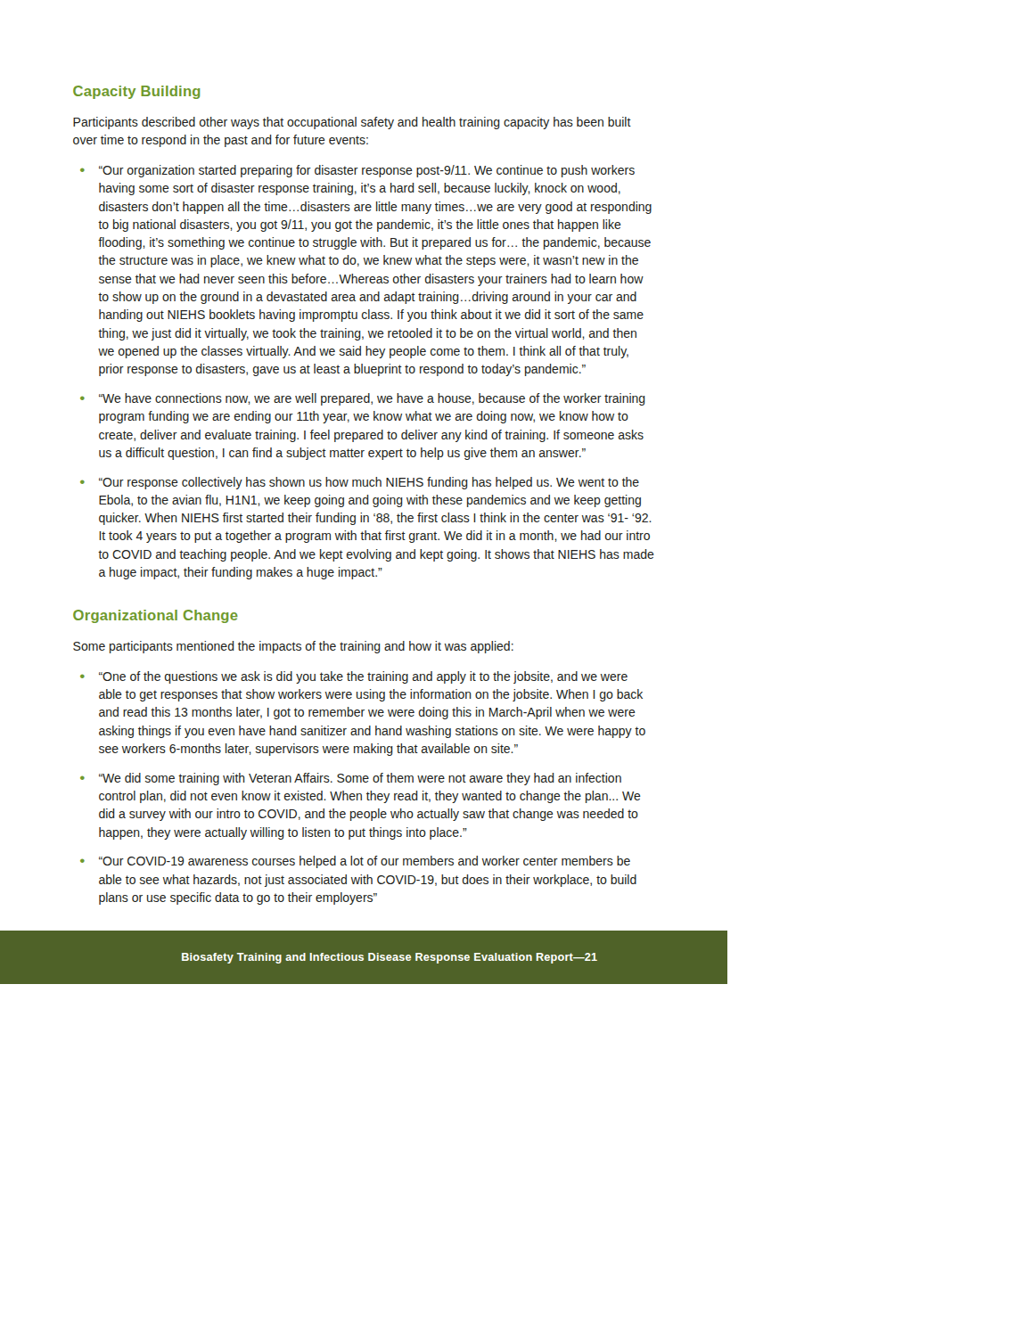Capacity Building
Participants described other ways that occupational safety and health training capacity has been built over time to respond in the past and for future events:
“Our organization started preparing for disaster response post-9/11. We continue to push workers having some sort of disaster response training, it’s a hard sell, because luckily, knock on wood, disasters don’t happen all the time…disasters are little many times…we are very good at responding to big national disasters, you got 9/11, you got the pandemic, it’s the little ones that happen like flooding, it’s something we continue to struggle with. But it prepared us for… the pandemic, because the structure was in place, we knew what to do, we knew what the steps were, it wasn’t new in the sense that we had never seen this before…Whereas other disasters your trainers had to learn how to show up on the ground in a devastated area and adapt training…driving around in your car and handing out NIEHS booklets having impromptu class. If you think about it we did it sort of the same thing, we just did it virtually, we took the training, we retooled it to be on the virtual world, and then we opened up the classes virtually. And we said hey people come to them. I think all of that truly, prior response to disasters, gave us at least a blueprint to respond to today’s pandemic.”
“We have connections now, we are well prepared, we have a house, because of the worker training program funding we are ending our 11th year, we know what we are doing now, we know how to create, deliver and evaluate training. I feel prepared to deliver any kind of training. If someone asks us a difficult question, I can find a subject matter expert to help us give them an answer.”
“Our response collectively has shown us how much NIEHS funding has helped us. We went to the Ebola, to the avian flu, H1N1, we keep going and going with these pandemics and we keep getting quicker. When NIEHS first started their funding in ‘88, the first class I think in the center was ‘91- ‘92. It took 4 years to put a together a program with that first grant. We did it in a month, we had our intro to COVID and teaching people. And we kept evolving and kept going. It shows that NIEHS has made a huge impact, their funding makes a huge impact.”
Organizational Change
Some participants mentioned the impacts of the training and how it was applied:
“One of the questions we ask is did you take the training and apply it to the jobsite, and we were able to get responses that show workers were using the information on the jobsite. When I go back and read this 13 months later, I got to remember we were doing this in March-April when we were asking things if you even have hand sanitizer and hand washing stations on site. We were happy to see workers 6-months later, supervisors were making that available on site.”
“We did some training with Veteran Affairs. Some of them were not aware they had an infection control plan, did not even know it existed. When they read it, they wanted to change the plan... We did a survey with our intro to COVID, and the people who actually saw that change was needed to happen, they were actually willing to listen to put things into place.”
“Our COVID-19 awareness courses helped a lot of our members and worker center members be able to see what hazards, not just associated with COVID-19, but does in their workplace, to build plans or use specific data to go to their employers”
Biosafety Training and Infectious Disease Response Evaluation Report—21